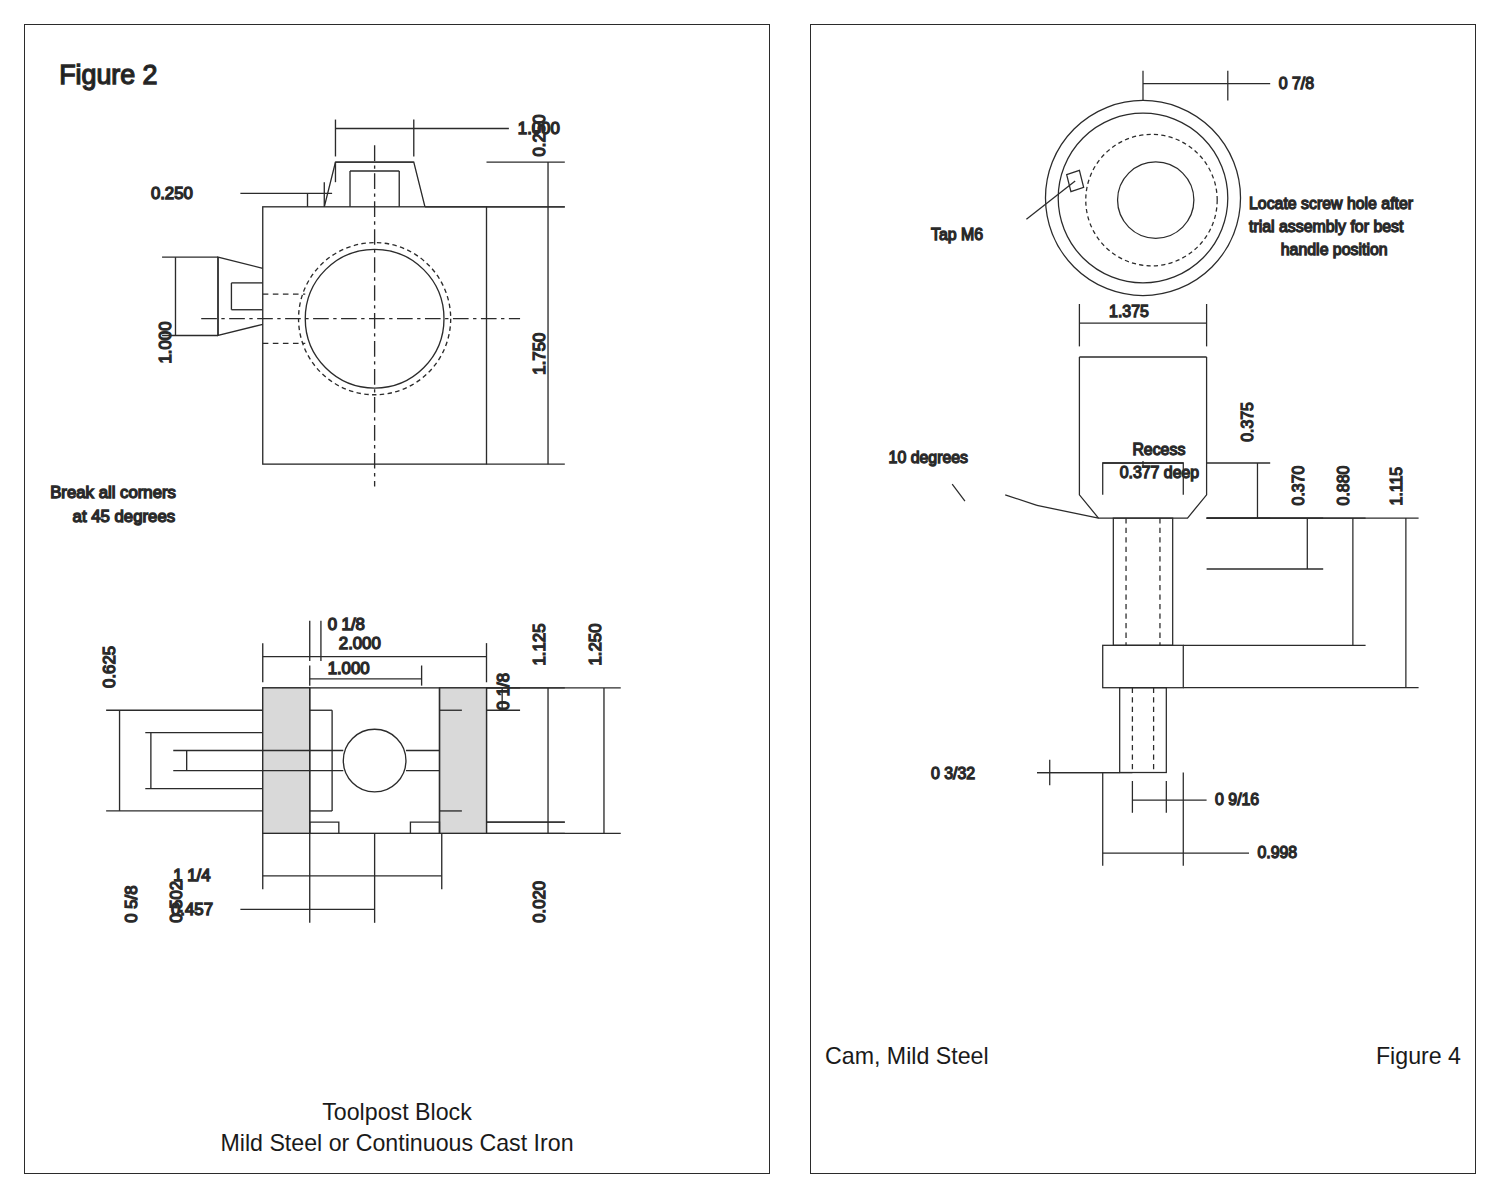Mechanical drawing sheet: Toolpost Block (Figure 2) and Cam (Figure 4)
Figure 2 1.000 0.250 0.250 1.000 1.750 Break all corners at 45 degrees 2.000 1.000 0 1/8 0 1/8 1.125 1.250 0.625 0.502 0 5/8 1 1/4 0.457 0.020
Toolpost Block
Mild Steel or Continuous Cast Iron
0 7/8 Tap M6 Locate screw hole after trial assembly for best handle position 1.375 10 degrees Recess 0.377 deep 0.375 0.370 0.880 1.115 0 3/32 0 9/16 0.998
Cam, Mild Steel Figure 4